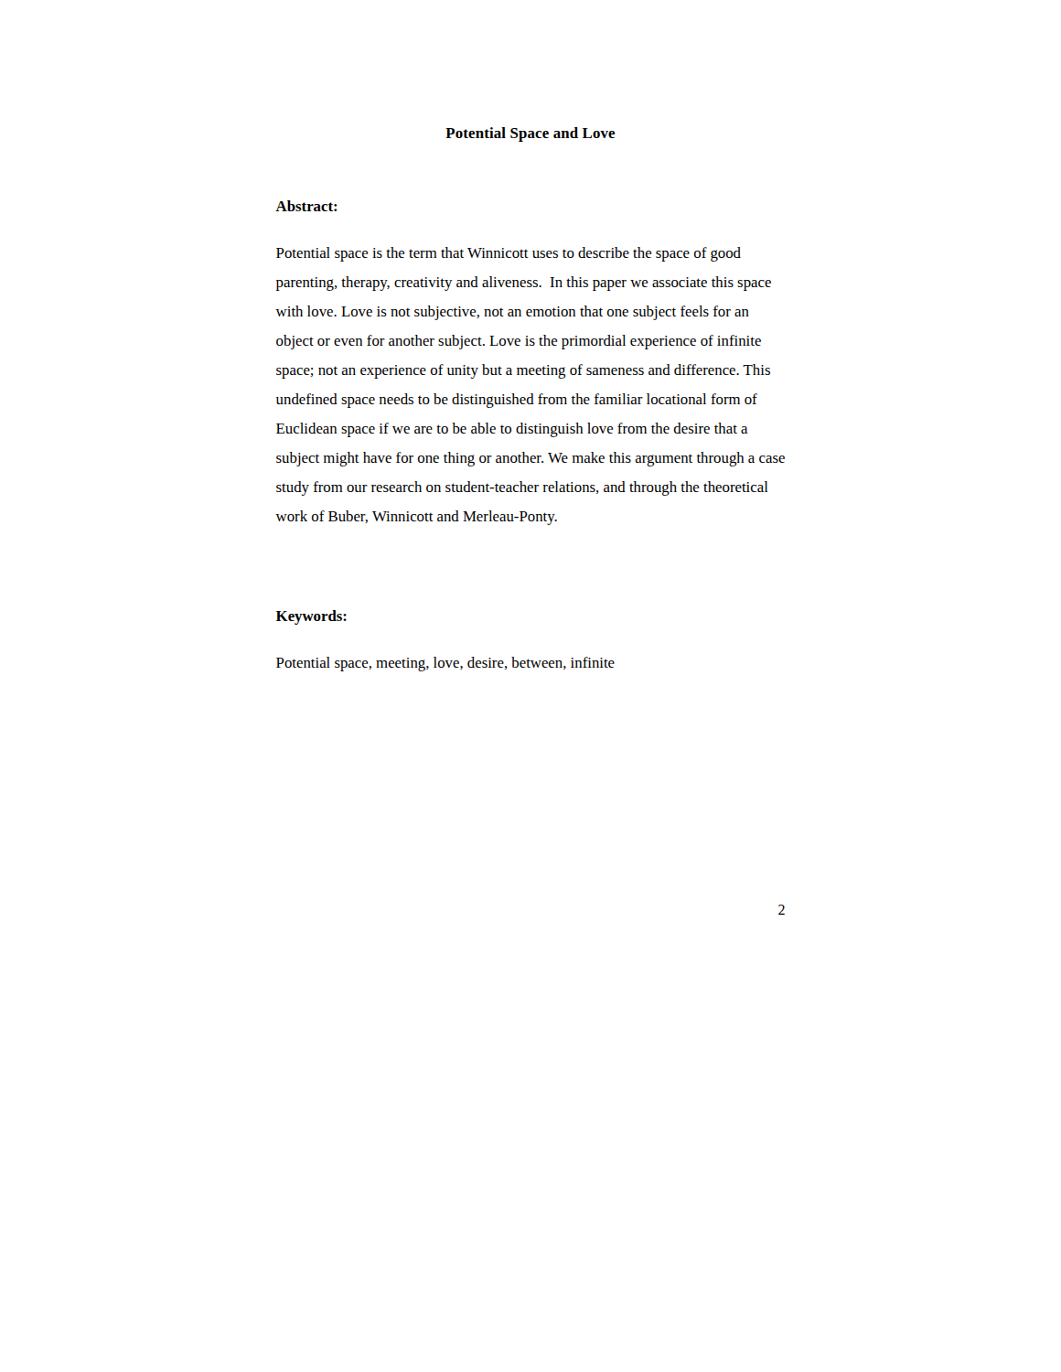Potential Space and Love
Abstract:
Potential space is the term that Winnicott uses to describe the space of good parenting, therapy, creativity and aliveness. In this paper we associate this space with love. Love is not subjective, not an emotion that one subject feels for an object or even for another subject. Love is the primordial experience of infinite space; not an experience of unity but a meeting of sameness and difference. This undefined space needs to be distinguished from the familiar locational form of Euclidean space if we are to be able to distinguish love from the desire that a subject might have for one thing or another. We make this argument through a case study from our research on student-teacher relations, and through the theoretical work of Buber, Winnicott and Merleau-Ponty.
Keywords:
Potential space, meeting, love, desire, between, infinite
2